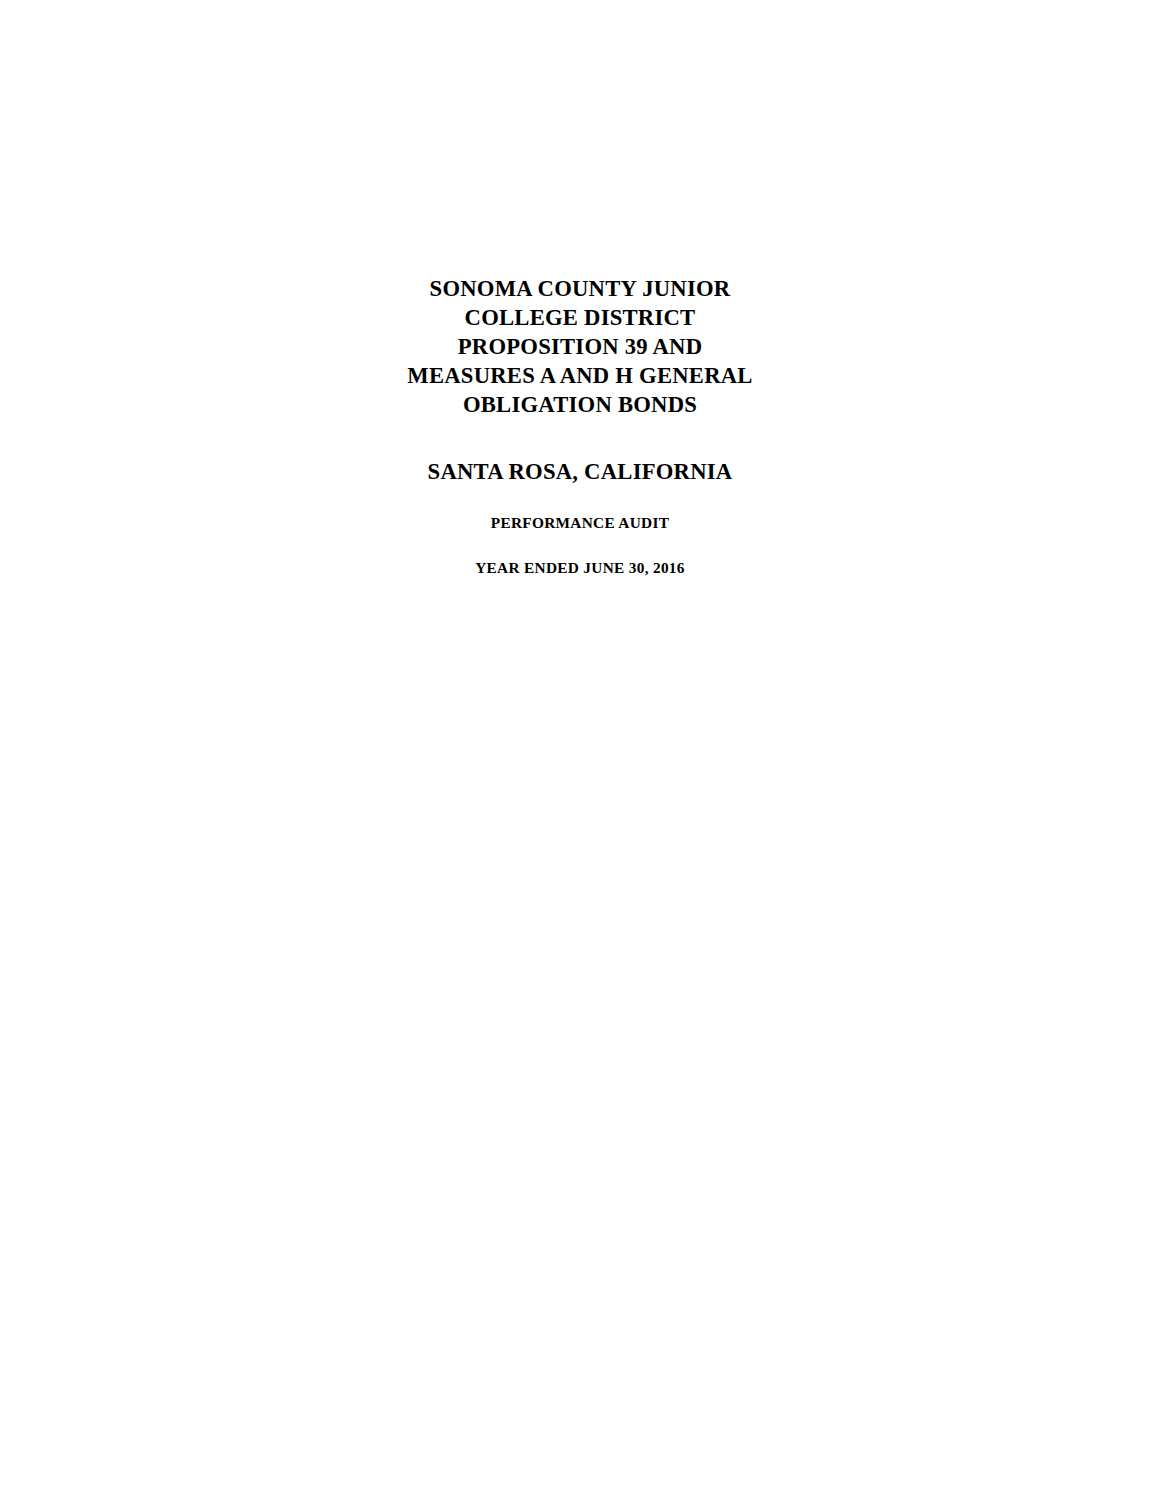SONOMA COUNTY JUNIOR
COLLEGE DISTRICT
PROPOSITION 39 AND
MEASURES A AND H GENERAL
OBLIGATION BONDS
SANTA ROSA, CALIFORNIA
PERFORMANCE AUDIT
YEAR ENDED JUNE 30, 2016